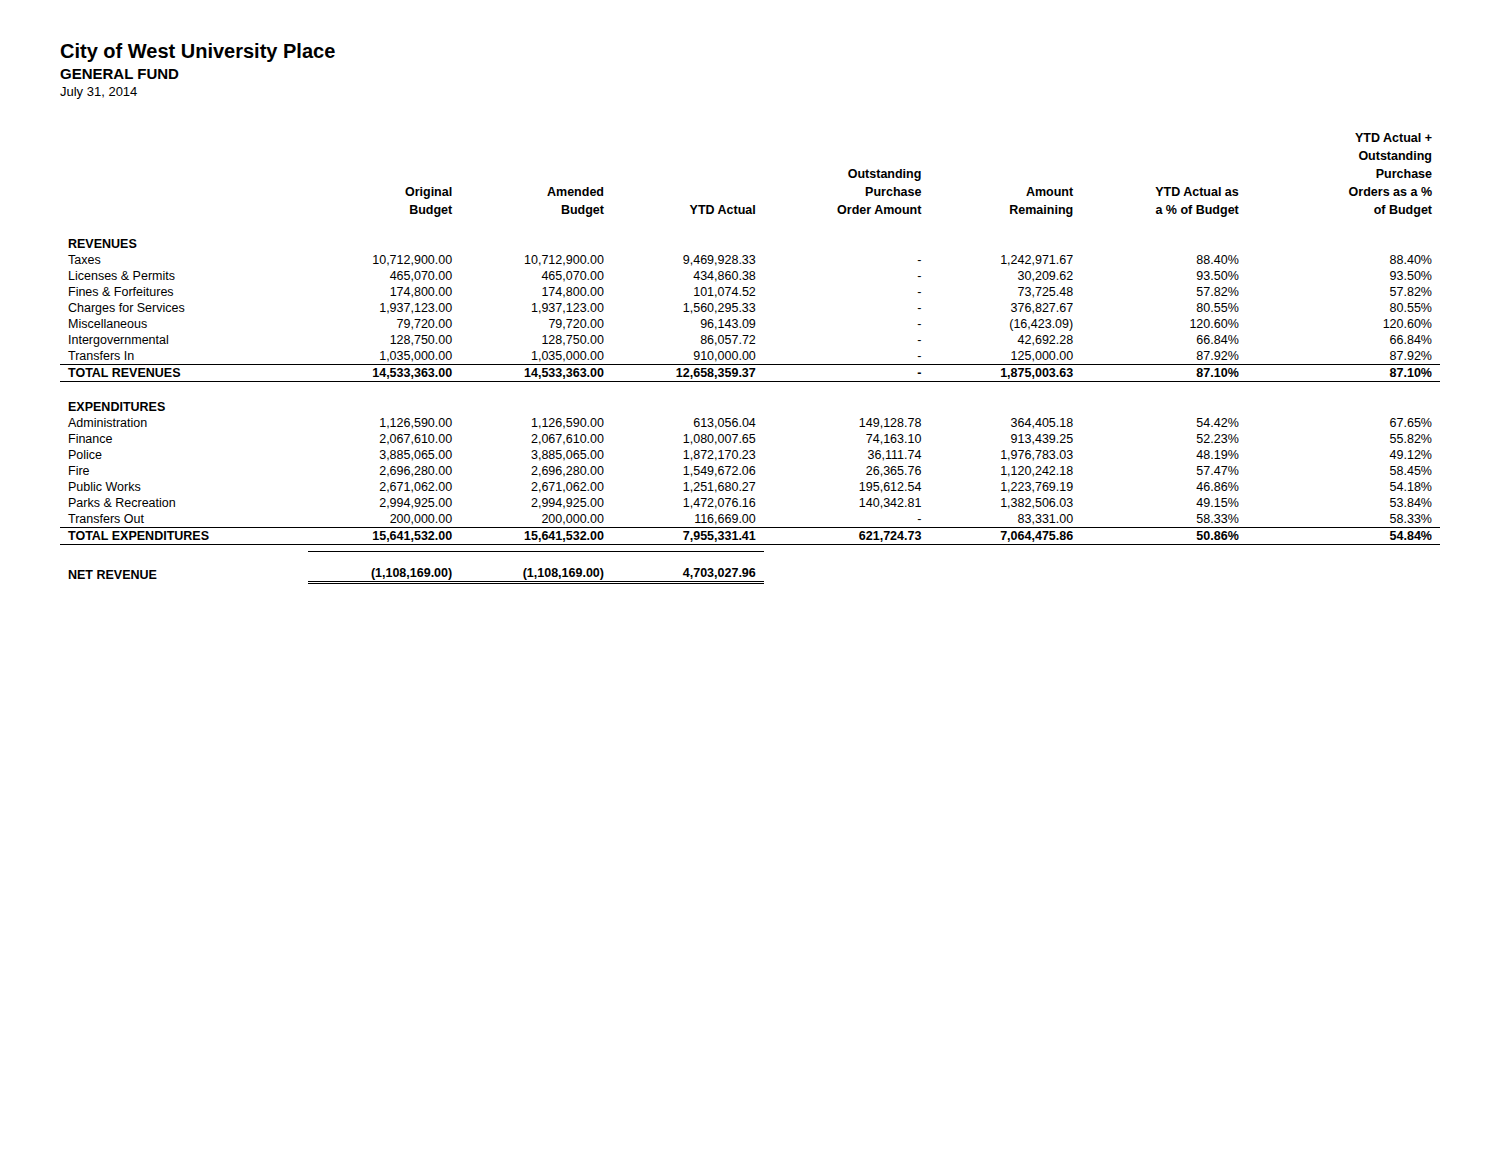City of West University Place
GENERAL FUND
July 31, 2014
| | | | | | | | YTD Actual + |
| --- | --- | --- | --- | --- | --- | --- | --- |
| | | | | | | | Outstanding |
| | | | | Outstanding | | | Purchase |
| | Original | Amended | | Purchase | Amount | YTD Actual as | Orders as a % |
| | Budget | Budget | YTD Actual | Order Amount | Remaining | a % of Budget | of Budget |
| REVENUES | |
| Taxes | 10,712,900.00 | 10,712,900.00 | 9,469,928.33 | - | 1,242,971.67 | 88.40% | 88.40% |
| Licenses & Permits | 465,070.00 | 465,070.00 | 434,860.38 | - | 30,209.62 | 93.50% | 93.50% |
| Fines & Forfeitures | 174,800.00 | 174,800.00 | 101,074.52 | - | 73,725.48 | 57.82% | 57.82% |
| Charges for Services | 1,937,123.00 | 1,937,123.00 | 1,560,295.33 | - | 376,827.67 | 80.55% | 80.55% |
| Miscellaneous | 79,720.00 | 79,720.00 | 96,143.09 | - | (16,423.09) | 120.60% | 120.60% |
| Intergovernmental | 128,750.00 | 128,750.00 | 86,057.72 | - | 42,692.28 | 66.84% | 66.84% |
| Transfers In | 1,035,000.00 | 1,035,000.00 | 910,000.00 | - | 125,000.00 | 87.92% | 87.92% |
| TOTAL REVENUES | 14,533,363.00 | 14,533,363.00 | 12,658,359.37 | - | 1,875,003.63 | 87.10% | 87.10% |
| EXPENDITURES | |
| Administration | 1,126,590.00 | 1,126,590.00 | 613,056.04 | 149,128.78 | 364,405.18 | 54.42% | 67.65% |
| Finance | 2,067,610.00 | 2,067,610.00 | 1,080,007.65 | 74,163.10 | 913,439.25 | 52.23% | 55.82% |
| Police | 3,885,065.00 | 3,885,065.00 | 1,872,170.23 | 36,111.74 | 1,976,783.03 | 48.19% | 49.12% |
| Fire | 2,696,280.00 | 2,696,280.00 | 1,549,672.06 | 26,365.76 | 1,120,242.18 | 57.47% | 58.45% |
| Public Works | 2,671,062.00 | 2,671,062.00 | 1,251,680.27 | 195,612.54 | 1,223,769.19 | 46.86% | 54.18% |
| Parks & Recreation | 2,994,925.00 | 2,994,925.00 | 1,472,076.16 | 140,342.81 | 1,382,506.03 | 49.15% | 53.84% |
| Transfers Out | 200,000.00 | 200,000.00 | 116,669.00 | - | 83,331.00 | 58.33% | 58.33% |
| TOTAL EXPENDITURES | 15,641,532.00 | 15,641,532.00 | 7,955,331.41 | 621,724.73 | 7,064,475.86 | 50.86% | 54.84% |
| NET REVENUE | (1,108,169.00) | (1,108,169.00) | 4,703,027.96 | |